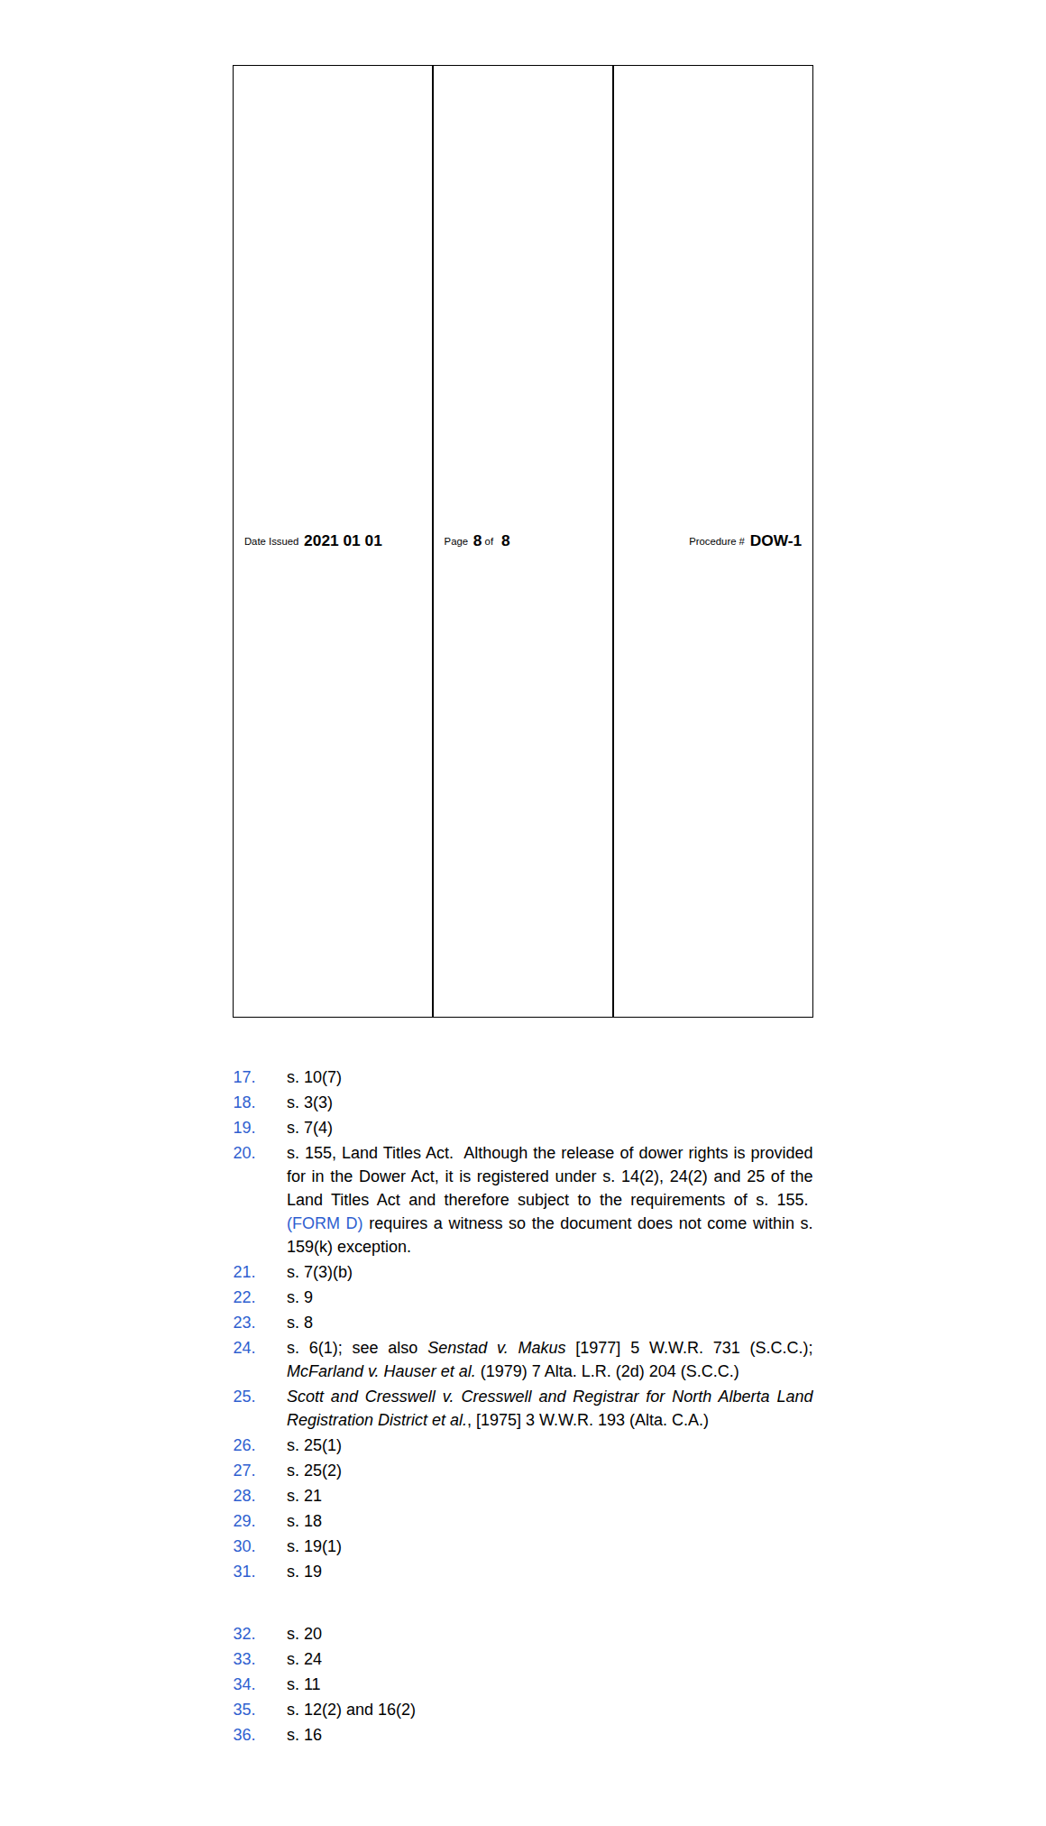Date Issued 2021 01 01
Page 8 of 8
Procedure #DOW-1
17. s. 10(7)
18. s. 3(3)
19. s. 7(4)
20. s. 155, Land Titles Act. Although the release of dower rights is provided for in the Dower Act, it is registered under s. 14(2), 24(2) and 25 of the Land Titles Act and therefore subject to the requirements of s. 155. (FORM D) requires a witness so the document does not come within s. 159(k) exception.
21. s. 7(3)(b)
22. s. 9
23. s. 8
24. s. 6(1); see also Senstad v. Makus [1977] 5 W.W.R. 731 (S.C.C.); McFarland v. Hauser et al. (1979) 7 Alta. L.R. (2d) 204 (S.C.C.)
25. Scott and Cresswell v. Cresswell and Registrar for North Alberta Land Registration District et al., [1975] 3 W.W.R. 193 (Alta. C.A.)
26. s. 25(1)
27. s. 25(2)
28. s. 21
29. s. 18
30. s. 19(1)
31. s. 19
32. s. 20
33. s. 24
34. s. 11
35. s. 12(2) and 16(2)
36. s. 16